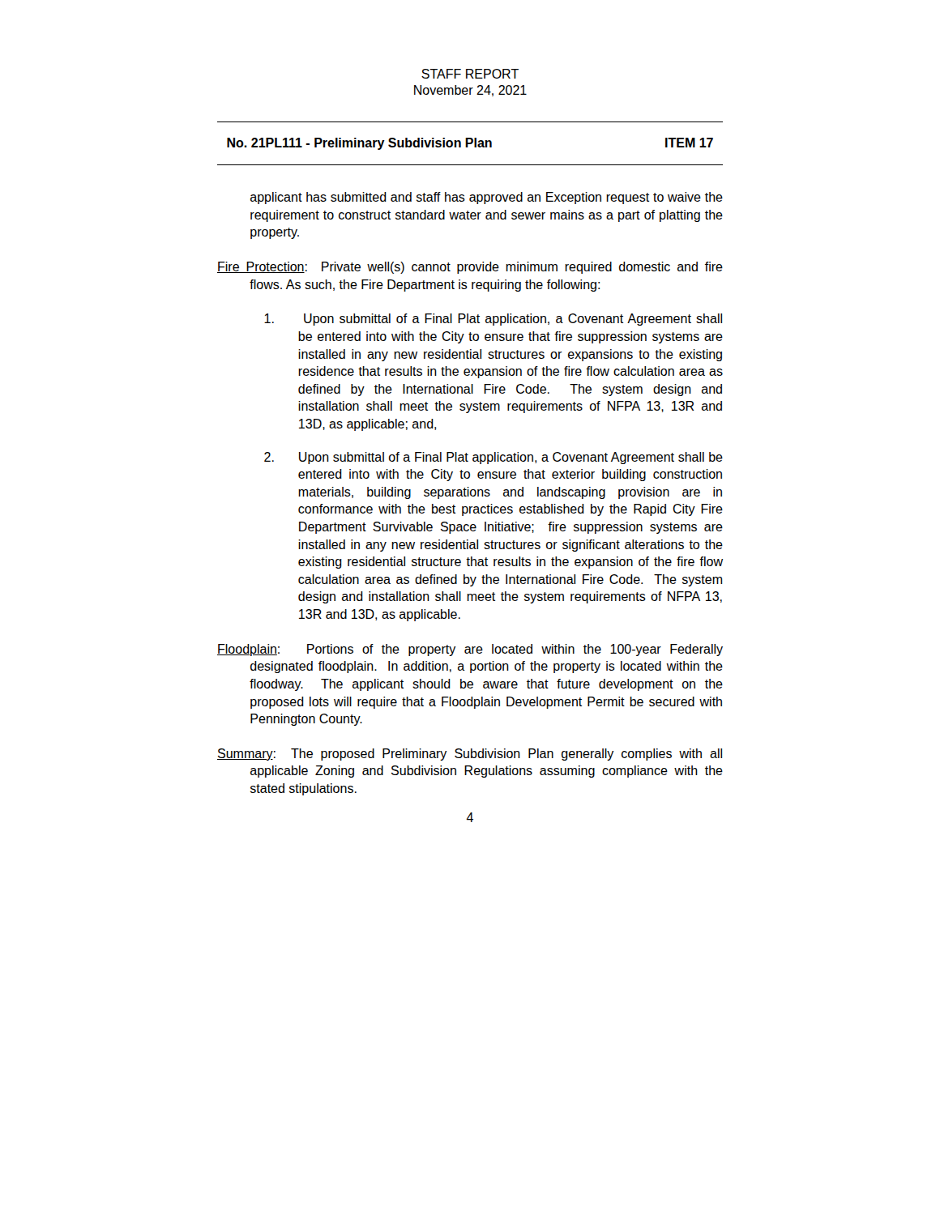STAFF REPORT
November 24, 2021
No. 21PL111 - Preliminary Subdivision Plan ITEM 17
applicant has submitted and staff has approved an Exception request to waive the requirement to construct standard water and sewer mains as a part of platting the property.
Fire Protection: Private well(s) cannot provide minimum required domestic and fire flows. As such, the Fire Department is requiring the following:
1. Upon submittal of a Final Plat application, a Covenant Agreement shall be entered into with the City to ensure that fire suppression systems are installed in any new residential structures or expansions to the existing residence that results in the expansion of the fire flow calculation area as defined by the International Fire Code. The system design and installation shall meet the system requirements of NFPA 13, 13R and 13D, as applicable; and,
2. Upon submittal of a Final Plat application, a Covenant Agreement shall be entered into with the City to ensure that exterior building construction materials, building separations and landscaping provision are in conformance with the best practices established by the Rapid City Fire Department Survivable Space Initiative; fire suppression systems are installed in any new residential structures or significant alterations to the existing residential structure that results in the expansion of the fire flow calculation area as defined by the International Fire Code. The system design and installation shall meet the system requirements of NFPA 13, 13R and 13D, as applicable.
Floodplain: Portions of the property are located within the 100-year Federally designated floodplain. In addition, a portion of the property is located within the floodway. The applicant should be aware that future development on the proposed lots will require that a Floodplain Development Permit be secured with Pennington County.
Summary: The proposed Preliminary Subdivision Plan generally complies with all applicable Zoning and Subdivision Regulations assuming compliance with the stated stipulations.
4